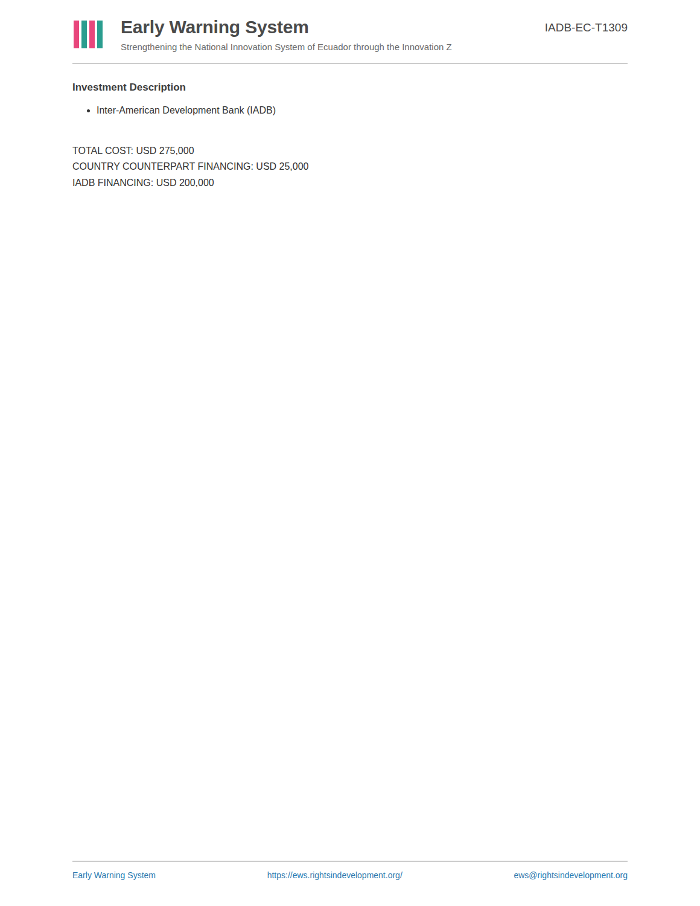Early Warning System
Strengthening the National Innovation System of Ecuador through the Innovation Z
IADB-EC-T1309
Investment Description
Inter-American Development Bank (IADB)
TOTAL COST: USD 275,000
COUNTRY COUNTERPART FINANCING: USD 25,000
IADB FINANCING: USD 200,000
Early Warning System
https://ews.rightsindevelopment.org/
ews@rightsindevelopment.org